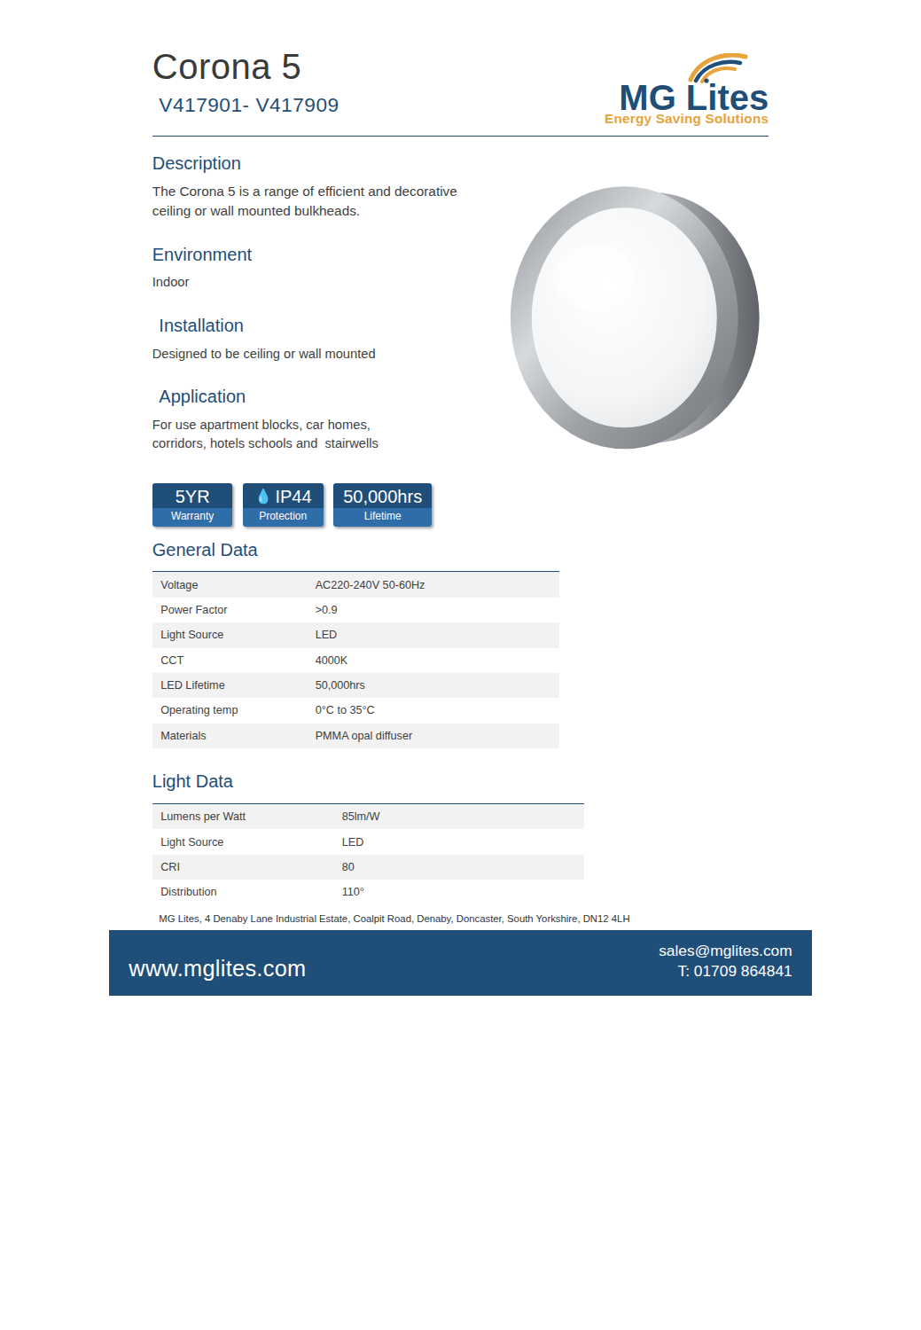Corona 5
V417901- V417909
MG Lites
Energy Saving Solutions
Description
The Corona 5 is a range of efficient and decorative ceiling or wall mounted bulkheads.
Environment
Indoor
Installation
Designed to be ceiling or wall mounted
Application
For use apartment blocks, car homes,
corridors, hotels schools and stairwells
5YR
Warranty
💧IP44
Protection
50,000hrs
Lifetime
General Data
| Voltage | AC220-240V 50-60Hz |
| Power Factor | >0.9 |
| Light Source | LED |
| CCT | 4000K |
| LED Lifetime | 50,000hrs |
| Operating temp | 0°C to 35°C |
| Materials | PMMA opal diffuser |
Light Data
| Lumens per Watt | 85lm/W |
| Light Source | LED |
| CRI | 80 |
| Distribution | 110° |
MG Lites, 4 Denaby Lane Industrial Estate, Coalpit Road, Denaby, Doncaster, South Yorkshire, DN12 4LH
www.mglites.com
sales@mglites.com
T: 01709 864841